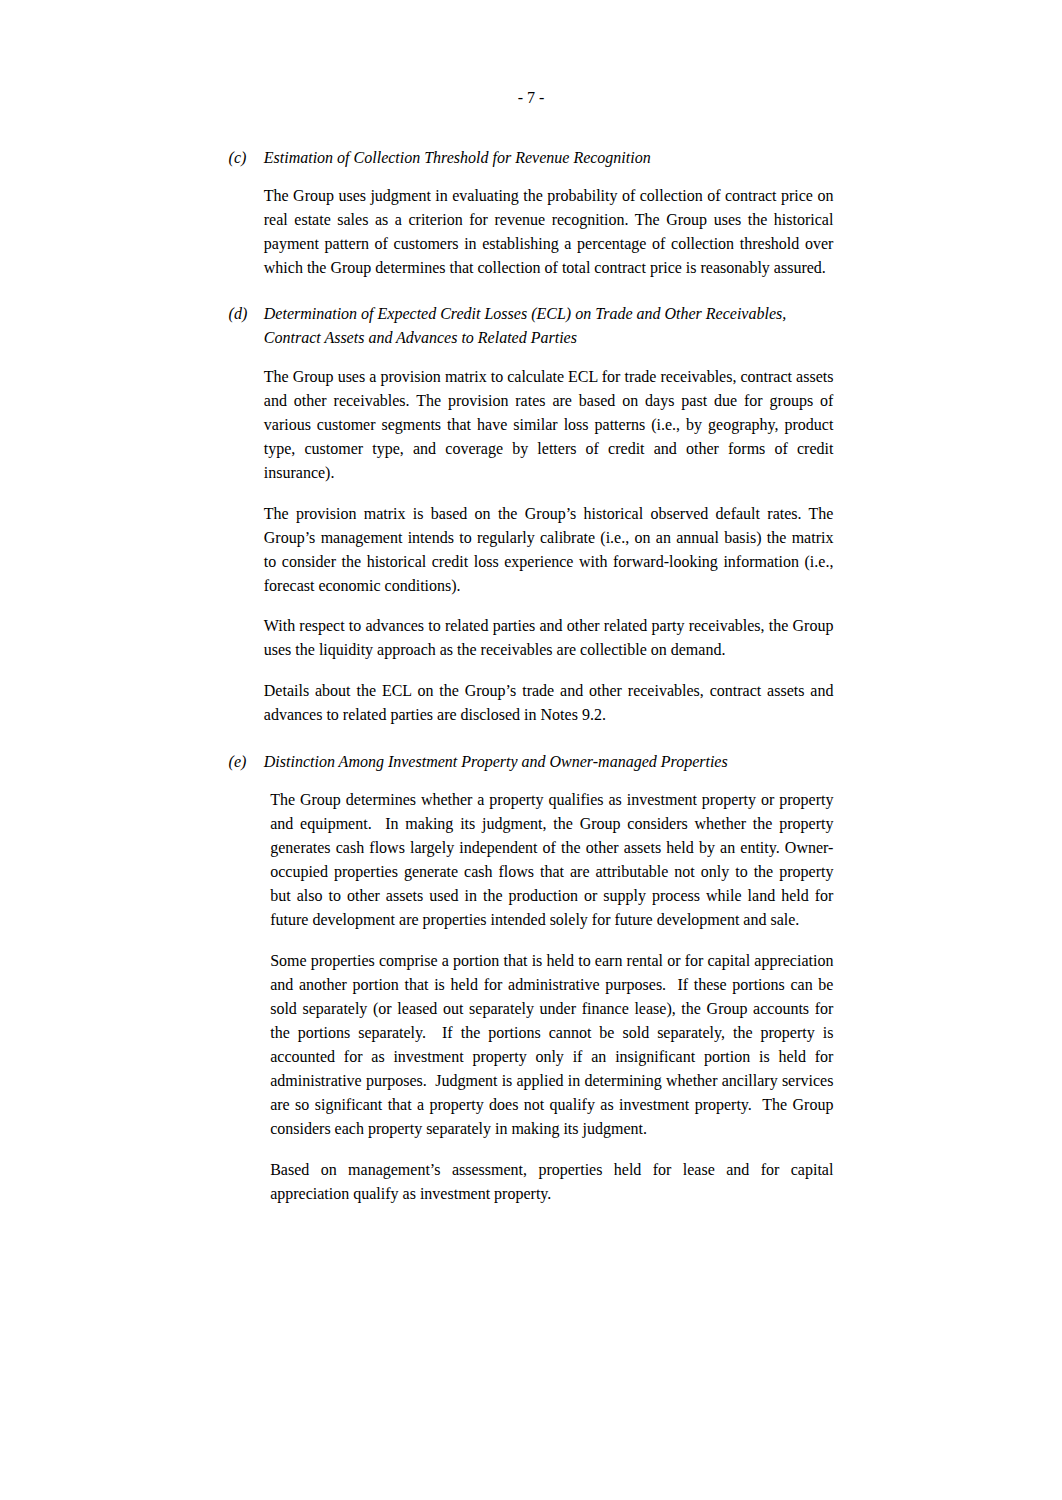- 7 -
(c) Estimation of Collection Threshold for Revenue Recognition
The Group uses judgment in evaluating the probability of collection of contract price on real estate sales as a criterion for revenue recognition. The Group uses the historical payment pattern of customers in establishing a percentage of collection threshold over which the Group determines that collection of total contract price is reasonably assured.
(d) Determination of Expected Credit Losses (ECL) on Trade and Other Receivables, Contract Assets and Advances to Related Parties
The Group uses a provision matrix to calculate ECL for trade receivables, contract assets and other receivables. The provision rates are based on days past due for groups of various customer segments that have similar loss patterns (i.e., by geography, product type, customer type, and coverage by letters of credit and other forms of credit insurance).
The provision matrix is based on the Group’s historical observed default rates. The Group’s management intends to regularly calibrate (i.e., on an annual basis) the matrix to consider the historical credit loss experience with forward-looking information (i.e., forecast economic conditions).
With respect to advances to related parties and other related party receivables, the Group uses the liquidity approach as the receivables are collectible on demand.
Details about the ECL on the Group’s trade and other receivables, contract assets and advances to related parties are disclosed in Notes 9.2.
(e) Distinction Among Investment Property and Owner-managed Properties
The Group determines whether a property qualifies as investment property or property and equipment. In making its judgment, the Group considers whether the property generates cash flows largely independent of the other assets held by an entity. Owner-occupied properties generate cash flows that are attributable not only to the property but also to other assets used in the production or supply process while land held for future development are properties intended solely for future development and sale.
Some properties comprise a portion that is held to earn rental or for capital appreciation and another portion that is held for administrative purposes. If these portions can be sold separately (or leased out separately under finance lease), the Group accounts for the portions separately. If the portions cannot be sold separately, the property is accounted for as investment property only if an insignificant portion is held for administrative purposes. Judgment is applied in determining whether ancillary services are so significant that a property does not qualify as investment property. The Group considers each property separately in making its judgment.
Based on management’s assessment, properties held for lease and for capital appreciation qualify as investment property.